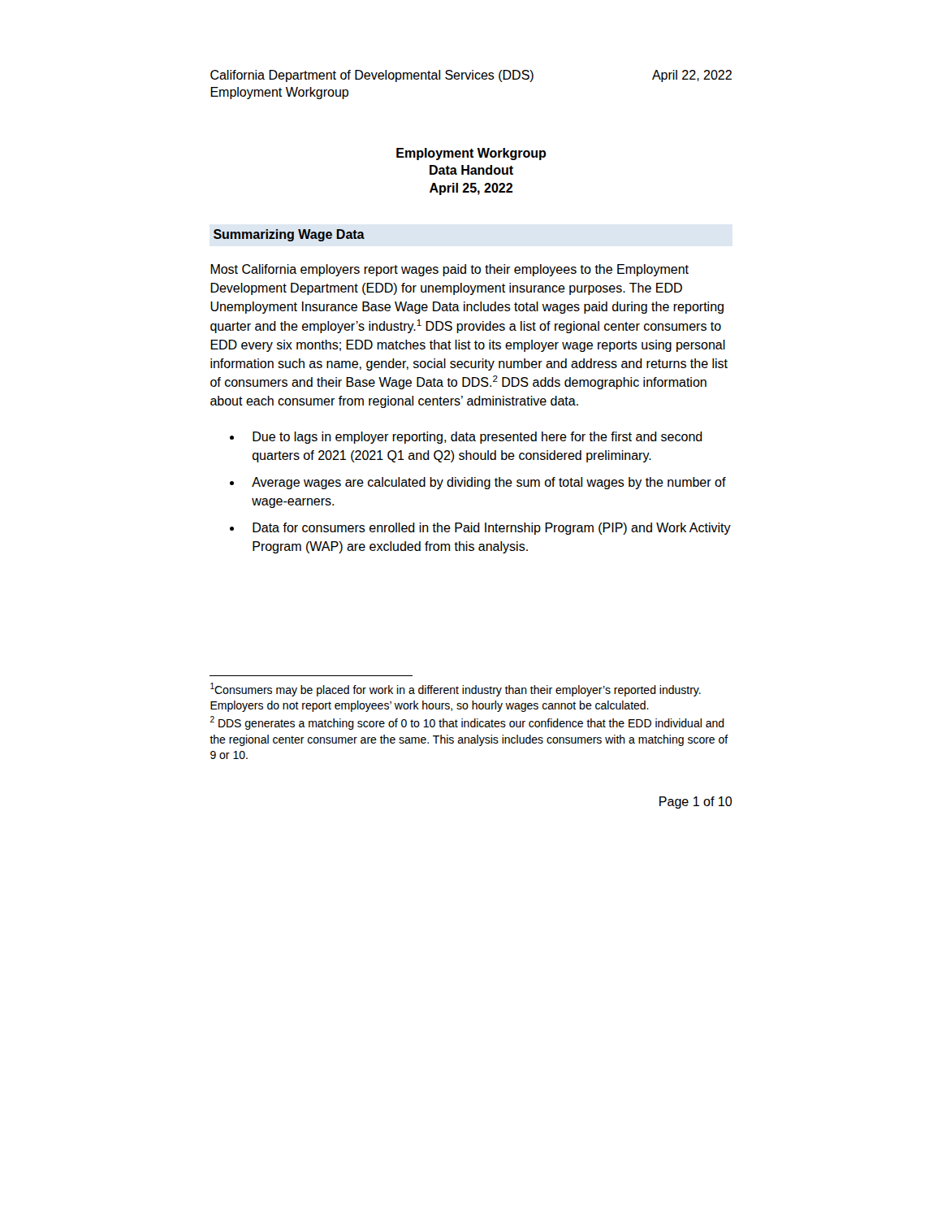California Department of Developmental Services (DDS)
Employment Workgroup
April 22, 2022
Employment Workgroup
Data Handout
April 25, 2022
Summarizing Wage Data
Most California employers report wages paid to their employees to the Employment Development Department (EDD) for unemployment insurance purposes. The EDD Unemployment Insurance Base Wage Data includes total wages paid during the reporting quarter and the employer’s industry.1 DDS provides a list of regional center consumers to EDD every six months; EDD matches that list to its employer wage reports using personal information such as name, gender, social security number and address and returns the list of consumers and their Base Wage Data to DDS.2 DDS adds demographic information about each consumer from regional centers’ administrative data.
Due to lags in employer reporting, data presented here for the first and second quarters of 2021 (2021 Q1 and Q2) should be considered preliminary.
Average wages are calculated by dividing the sum of total wages by the number of wage-earners.
Data for consumers enrolled in the Paid Internship Program (PIP) and Work Activity Program (WAP) are excluded from this analysis.
1Consumers may be placed for work in a different industry than their employer’s reported industry. Employers do not report employees’ work hours, so hourly wages cannot be calculated.
2 DDS generates a matching score of 0 to 10 that indicates our confidence that the EDD individual and the regional center consumer are the same. This analysis includes consumers with a matching score of 9 or 10.
Page 1 of 10